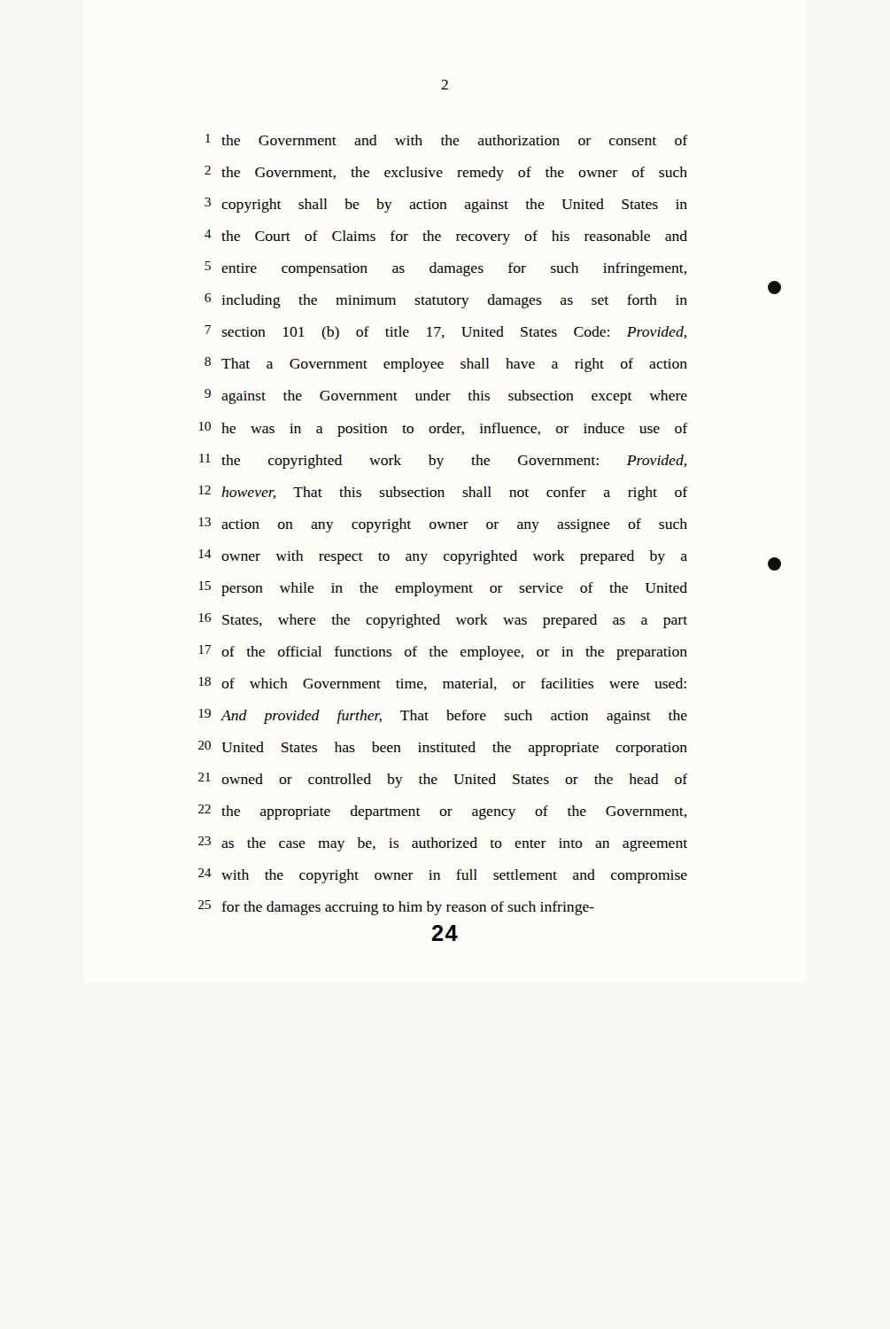2
the Government and with the authorization or consent of
the Government, the exclusive remedy of the owner of such
copyright shall be by action against the United States in
the Court of Claims for the recovery of his reasonable and
entire compensation as damages for such infringement,
including the minimum statutory damages as set forth in
section 101 (b) of title 17, United States Code: Provided,
That a Government employee shall have a right of action
against the Government under this subsection except where
he was in a position to order, influence, or induce use of
the copyrighted work by the Government: Provided,
however, That this subsection shall not confer a right of
action on any copyright owner or any assignee of such
owner with respect to any copyrighted work prepared by a
person while in the employment or service of the United
States, where the copyrighted work was prepared as a part
of the official functions of the employee, or in the preparation
of which Government time, material, or facilities were used:
And provided further, That before such action against the
United States has been instituted the appropriate corporation
owned or controlled by the United States or the head of
the appropriate department or agency of the Government,
as the case may be, is authorized to enter into an agreement
with the copyright owner in full settlement and compromise
for the damages accruing to him by reason of such infringe-
24